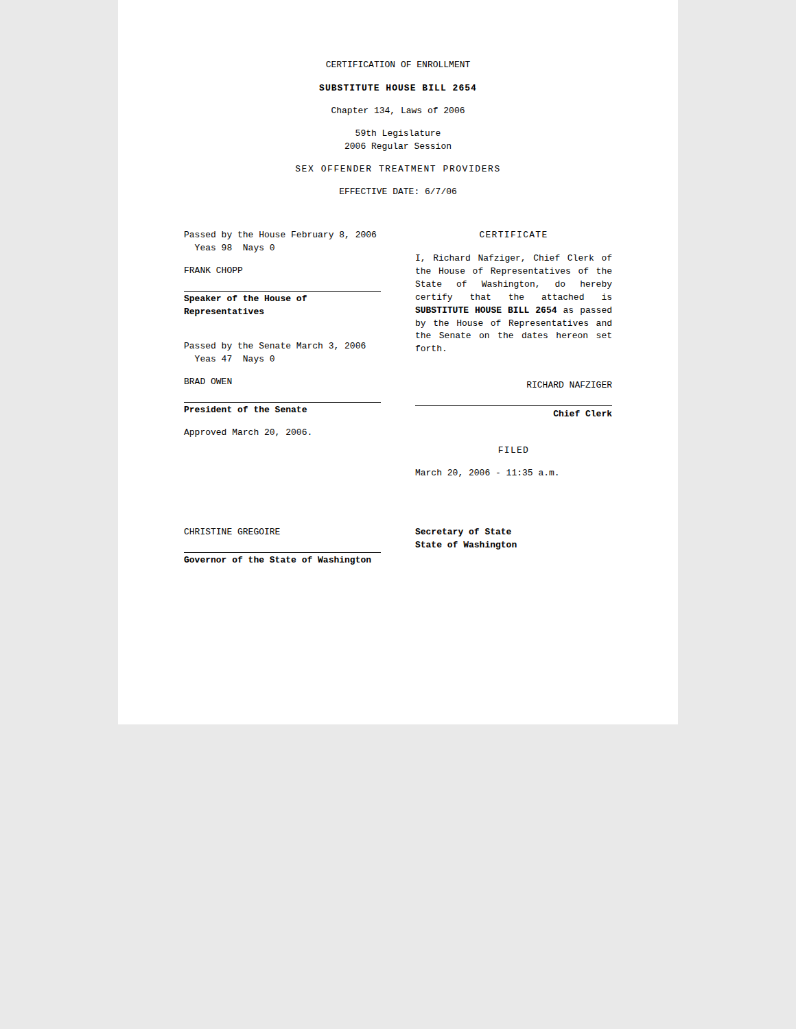CERTIFICATION OF ENROLLMENT
SUBSTITUTE HOUSE BILL 2654
Chapter 134, Laws of 2006
59th Legislature
2006 Regular Session
SEX OFFENDER TREATMENT PROVIDERS
EFFECTIVE DATE: 6/7/06
Passed by the House February 8, 2006
Yeas 98 Nays 0
FRANK CHOPP
Speaker of the House of Representatives
Passed by the Senate March 3, 2006
Yeas 47 Nays 0
BRAD OWEN
President of the Senate
Approved March 20, 2006.
CERTIFICATE
I, Richard Nafziger, Chief Clerk of the House of Representatives of the State of Washington, do hereby certify that the attached is SUBSTITUTE HOUSE BILL 2654 as passed by the House of Representatives and the Senate on the dates hereon set forth.
RICHARD NAFZIGER
Chief Clerk
FILED
March 20, 2006 - 11:35 a.m.
CHRISTINE GREGOIRE
Governor of the State of Washington
Secretary of State
State of Washington